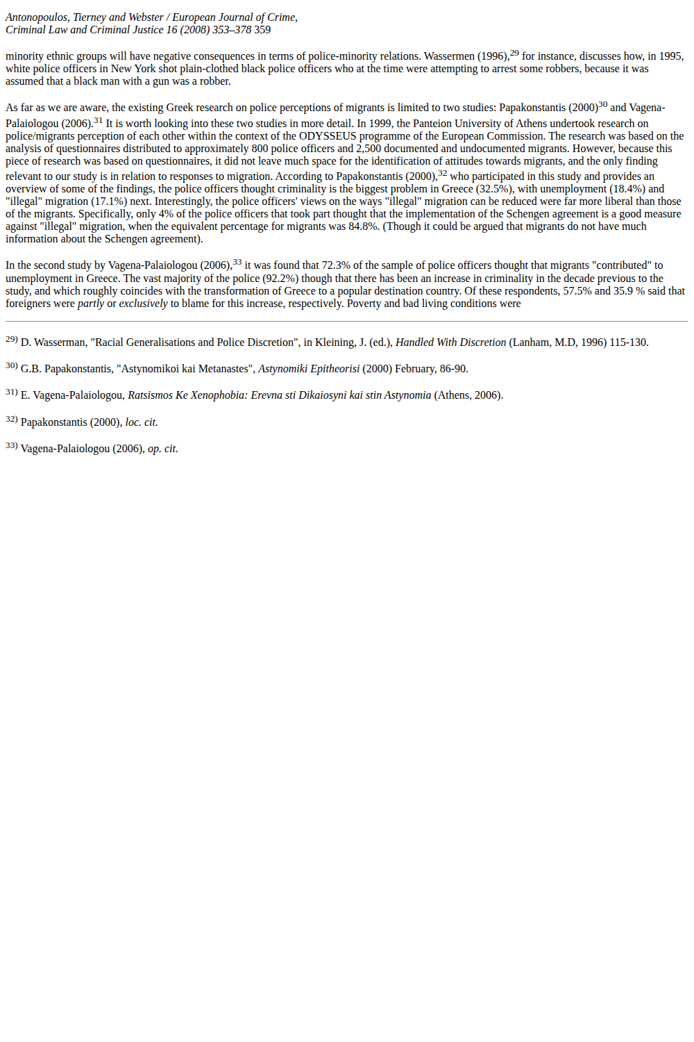Antonopoulos, Tierney and Webster / European Journal of Crime,
Criminal Law and Criminal Justice 16 (2008) 353–378 359
minority ethnic groups will have negative consequences in terms of police-minority relations. Wassermen (1996),29 for instance, discusses how, in 1995, white police officers in New York shot plain-clothed black police officers who at the time were attempting to arrest some robbers, because it was assumed that a black man with a gun was a robber.
As far as we are aware, the existing Greek research on police perceptions of migrants is limited to two studies: Papakonstantis (2000)30 and Vagena-Palaiologou (2006).31 It is worth looking into these two studies in more detail. In 1999, the Panteion University of Athens undertook research on police/migrants perception of each other within the context of the ODYSSEUS programme of the European Commission. The research was based on the analysis of questionnaires distributed to approximately 800 police officers and 2,500 documented and undocumented migrants. However, because this piece of research was based on questionnaires, it did not leave much space for the identification of attitudes towards migrants, and the only finding relevant to our study is in relation to responses to migration. According to Papakonstantis (2000),32 who participated in this study and provides an overview of some of the findings, the police officers thought criminality is the biggest problem in Greece (32.5%), with unemployment (18.4%) and "illegal" migration (17.1%) next. Interestingly, the police officers' views on the ways "illegal" migration can be reduced were far more liberal than those of the migrants. Specifically, only 4% of the police officers that took part thought that the implementation of the Schengen agreement is a good measure against "illegal" migration, when the equivalent percentage for migrants was 84.8%. (Though it could be argued that migrants do not have much information about the Schengen agreement).
In the second study by Vagena-Palaiologou (2006),33 it was found that 72.3% of the sample of police officers thought that migrants "contributed" to unemployment in Greece. The vast majority of the police (92.2%) though that there has been an increase in criminality in the decade previous to the study, and which roughly coincides with the transformation of Greece to a popular destination country. Of these respondents, 57.5% and 35.9 % said that foreigners were partly or exclusively to blame for this increase, respectively. Poverty and bad living conditions were
29) D. Wasserman, "Racial Generalisations and Police Discretion", in Kleining, J. (ed.), Handled With Discretion (Lanham, M.D, 1996) 115-130.
30) G.B. Papakonstantis, "Astynomikoi kai Metanastes", Astynomiki Epitheorisi (2000) February, 86-90.
31) E. Vagena-Palaiologou, Ratsismos Ke Xenophobia: Erevna sti Dikaiosyni kai stin Astynomia (Athens, 2006).
32) Papakonstantis (2000), loc. cit.
33) Vagena-Palaiologou (2006), op. cit.